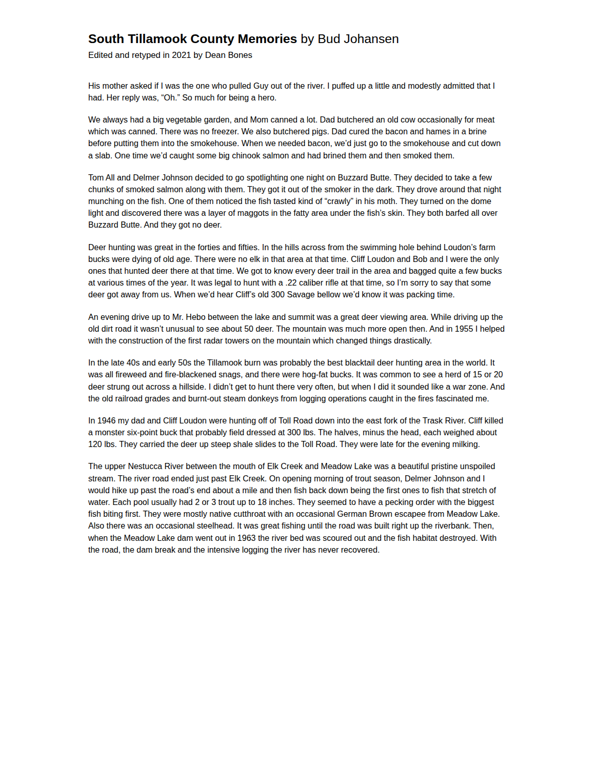South Tillamook County Memories by Bud Johansen
Edited and retyped in 2021 by Dean Bones
His mother asked if I was the one who pulled Guy out of the river. I puffed up a little and modestly admitted that I had. Her reply was, “Oh.” So much for being a hero.
We always had a big vegetable garden, and Mom canned a lot. Dad butchered an old cow occasionally for meat which was canned. There was no freezer. We also butchered pigs. Dad cured the bacon and hames in a brine before putting them into the smokehouse. When we needed bacon, we’d just go to the smokehouse and cut down a slab. One time we’d caught some big chinook salmon and had brined them and then smoked them.
Tom All and Delmer Johnson decided to go spotlighting one night on Buzzard Butte. They decided to take a few chunks of smoked salmon along with them. They got it out of the smoker in the dark. They drove around that night munching on the fish. One of them noticed the fish tasted kind of “crawly” in his moth. They turned on the dome light and discovered there was a layer of maggots in the fatty area under the fish’s skin. They both barfed all over Buzzard Butte. And they got no deer.
Deer hunting was great in the forties and fifties. In the hills across from the swimming hole behind Loudon’s farm bucks were dying of old age. There were no elk in that area at that time. Cliff Loudon and Bob and I were the only ones that hunted deer there at that time. We got to know every deer trail in the area and bagged quite a few bucks at various times of the year. It was legal to hunt with a .22 caliber rifle at that time, so I’m sorry to say that some deer got away from us. When we’d hear Cliff’s old 300 Savage bellow we’d know it was packing time.
An evening drive up to Mr. Hebo between the lake and summit was a great deer viewing area. While driving up the old dirt road it wasn’t unusual to see about 50 deer. The mountain was much more open then. And in 1955 I helped with the construction of the first radar towers on the mountain which changed things drastically.
In the late 40s and early 50s the Tillamook burn was probably the best blacktail deer hunting area in the world. It was all fireweed and fire-blackened snags, and there were hog-fat bucks. It was common to see a herd of 15 or 20 deer strung out across a hillside. I didn’t get to hunt there very often, but when I did it sounded like a war zone. And the old railroad grades and burnt-out steam donkeys from logging operations caught in the fires fascinated me.
In 1946 my dad and Cliff Loudon were hunting off of Toll Road down into the east fork of the Trask River. Cliff killed a monster six-point buck that probably field dressed at 300 lbs. The halves, minus the head, each weighed about 120 lbs. They carried the deer up steep shale slides to the Toll Road. They were late for the evening milking.
The upper Nestucca River between the mouth of Elk Creek and Meadow Lake was a beautiful pristine unspoiled stream. The river road ended just past Elk Creek. On opening morning of trout season, Delmer Johnson and I would hike up past the road’s end about a mile and then fish back down being the first ones to fish that stretch of water. Each pool usually had 2 or 3 trout up to 18 inches. They seemed to have a pecking order with the biggest fish biting first. They were mostly native cutthroat with an occasional German Brown escapee from Meadow Lake. Also there was an occasional steelhead. It was great fishing until the road was built right up the riverbank. Then, when the Meadow Lake dam went out in 1963 the river bed was scoured out and the fish habitat destroyed. With the road, the dam break and the intensive logging the river has never recovered.